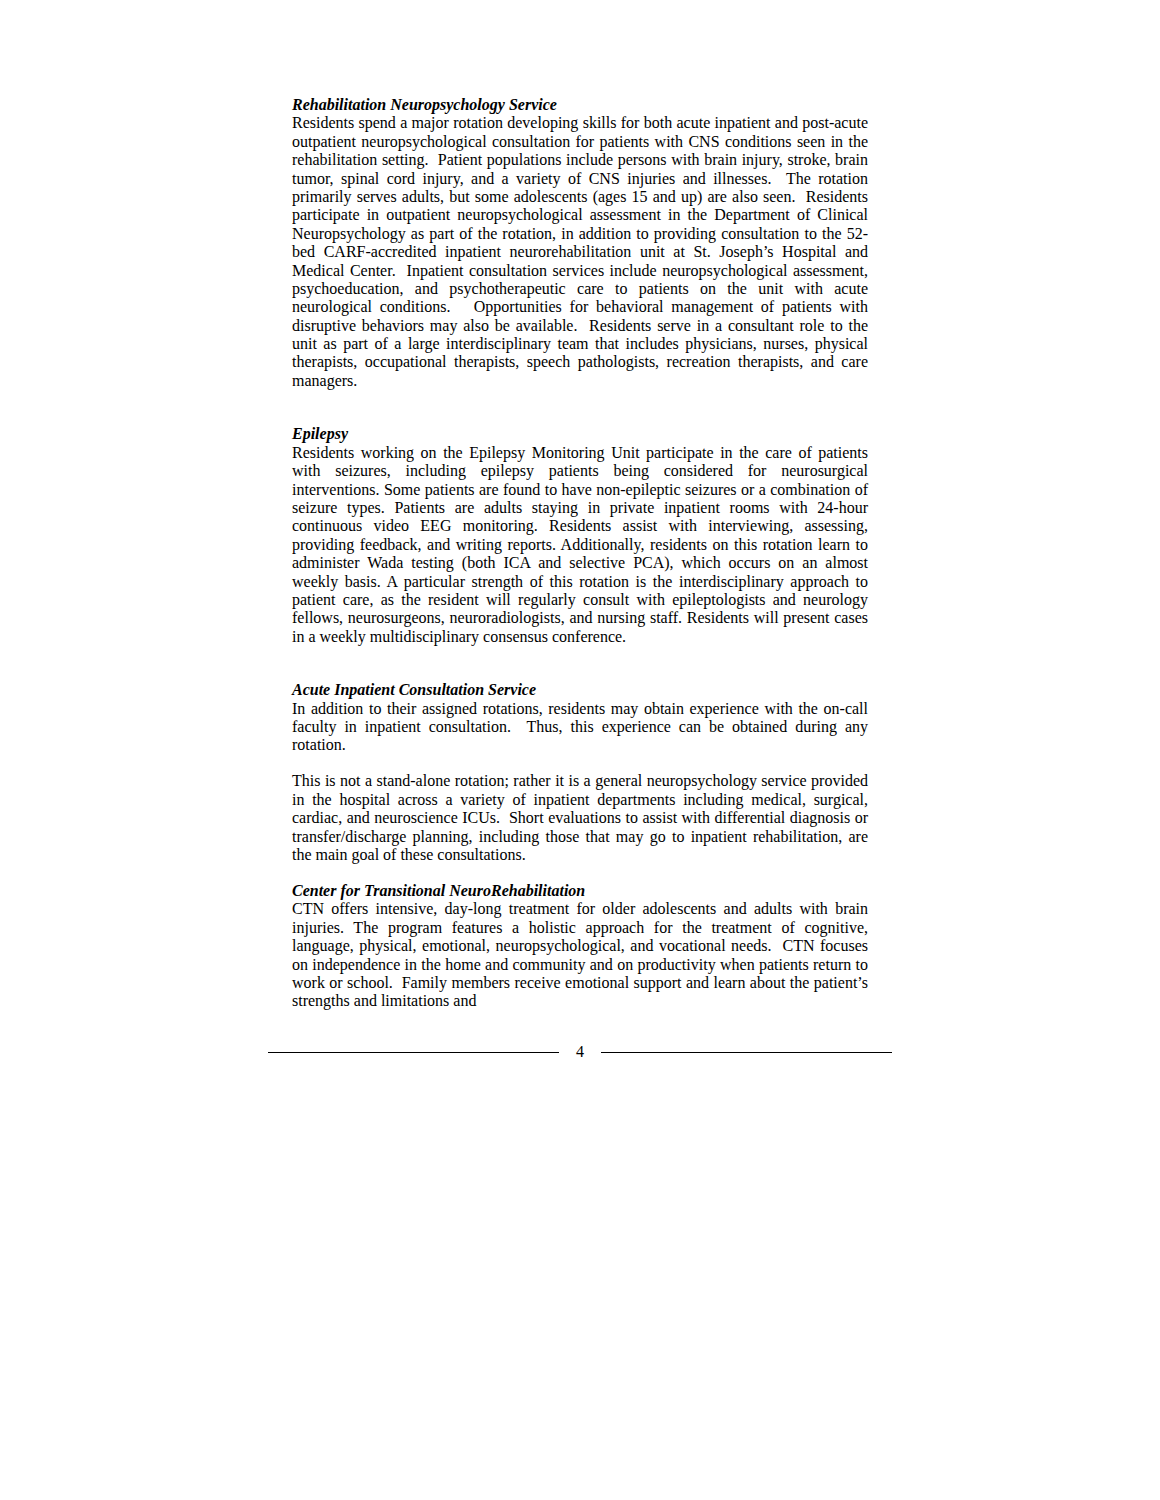Rehabilitation Neuropsychology Service
Residents spend a major rotation developing skills for both acute inpatient and post-acute outpatient neuropsychological consultation for patients with CNS conditions seen in the rehabilitation setting. Patient populations include persons with brain injury, stroke, brain tumor, spinal cord injury, and a variety of CNS injuries and illnesses. The rotation primarily serves adults, but some adolescents (ages 15 and up) are also seen. Residents participate in outpatient neuropsychological assessment in the Department of Clinical Neuropsychology as part of the rotation, in addition to providing consultation to the 52-bed CARF-accredited inpatient neurorehabilitation unit at St. Joseph’s Hospital and Medical Center. Inpatient consultation services include neuropsychological assessment, psychoeducation, and psychotherapeutic care to patients on the unit with acute neurological conditions. Opportunities for behavioral management of patients with disruptive behaviors may also be available. Residents serve in a consultant role to the unit as part of a large interdisciplinary team that includes physicians, nurses, physical therapists, occupational therapists, speech pathologists, recreation therapists, and care managers.
Epilepsy
Residents working on the Epilepsy Monitoring Unit participate in the care of patients with seizures, including epilepsy patients being considered for neurosurgical interventions. Some patients are found to have non-epileptic seizures or a combination of seizure types. Patients are adults staying in private inpatient rooms with 24-hour continuous video EEG monitoring. Residents assist with interviewing, assessing, providing feedback, and writing reports. Additionally, residents on this rotation learn to administer Wada testing (both ICA and selective PCA), which occurs on an almost weekly basis. A particular strength of this rotation is the interdisciplinary approach to patient care, as the resident will regularly consult with epileptologists and neurology fellows, neurosurgeons, neuroradiologists, and nursing staff. Residents will present cases in a weekly multidisciplinary consensus conference.
Acute Inpatient Consultation Service
In addition to their assigned rotations, residents may obtain experience with the on-call faculty in inpatient consultation. Thus, this experience can be obtained during any rotation.
This is not a stand-alone rotation; rather it is a general neuropsychology service provided in the hospital across a variety of inpatient departments including medical, surgical, cardiac, and neuroscience ICUs. Short evaluations to assist with differential diagnosis or transfer/discharge planning, including those that may go to inpatient rehabilitation, are the main goal of these consultations.
Center for Transitional NeuroRehabilitation
CTN offers intensive, day-long treatment for older adolescents and adults with brain injuries. The program features a holistic approach for the treatment of cognitive, language, physical, emotional, neuropsychological, and vocational needs. CTN focuses on independence in the home and community and on productivity when patients return to work or school. Family members receive emotional support and learn about the patient’s strengths and limitations and
4